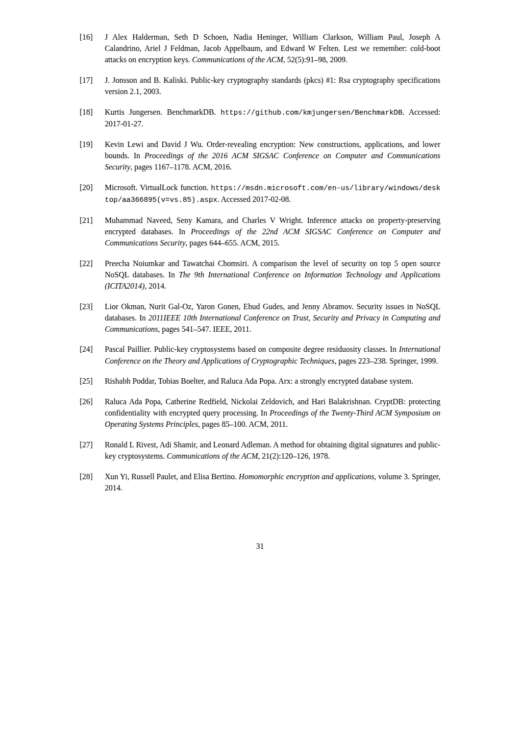[16] J Alex Halderman, Seth D Schoen, Nadia Heninger, William Clarkson, William Paul, Joseph A Calandrino, Ariel J Feldman, Jacob Appelbaum, and Edward W Felten. Lest we remember: cold-boot attacks on encryption keys. Communications of the ACM, 52(5):91–98, 2009.
[17] J. Jonsson and B. Kaliski. Public-key cryptography standards (pkcs) #1: Rsa cryptography specifications version 2.1, 2003.
[18] Kurtis Jungersen. BenchmarkDB. https://github.com/kmjungersen/BenchmarkDB. Accessed: 2017-01-27.
[19] Kevin Lewi and David J Wu. Order-revealing encryption: New constructions, applications, and lower bounds. In Proceedings of the 2016 ACM SIGSAC Conference on Computer and Communications Security, pages 1167–1178. ACM, 2016.
[20] Microsoft. VirtualLock function. https://msdn.microsoft.com/en-us/library/windows/desktop/aa366895(v=vs.85).aspx. Accessed 2017-02-08.
[21] Muhammad Naveed, Seny Kamara, and Charles V Wright. Inference attacks on property-preserving encrypted databases. In Proceedings of the 22nd ACM SIGSAC Conference on Computer and Communications Security, pages 644–655. ACM, 2015.
[22] Preecha Noiumkar and Tawatchai Chomsiri. A comparison the level of security on top 5 open source NoSQL databases. In The 9th International Conference on Information Technology and Applications (ICITA2014), 2014.
[23] Lior Okman, Nurit Gal-Oz, Yaron Gonen, Ehud Gudes, and Jenny Abramov. Security issues in NoSQL databases. In 2011IEEE 10th International Conference on Trust, Security and Privacy in Computing and Communications, pages 541–547. IEEE, 2011.
[24] Pascal Paillier. Public-key cryptosystems based on composite degree residuosity classes. In International Conference on the Theory and Applications of Cryptographic Techniques, pages 223–238. Springer, 1999.
[25] Rishabh Poddar, Tobias Boelter, and Raluca Ada Popa. Arx: a strongly encrypted database system.
[26] Raluca Ada Popa, Catherine Redfield, Nickolai Zeldovich, and Hari Balakrishnan. CryptDB: protecting confidentiality with encrypted query processing. In Proceedings of the Twenty-Third ACM Symposium on Operating Systems Principles, pages 85–100. ACM, 2011.
[27] Ronald L Rivest, Adi Shamir, and Leonard Adleman. A method for obtaining digital signatures and public-key cryptosystems. Communications of the ACM, 21(2):120–126, 1978.
[28] Xun Yi, Russell Paulet, and Elisa Bertino. Homomorphic encryption and applications, volume 3. Springer, 2014.
31